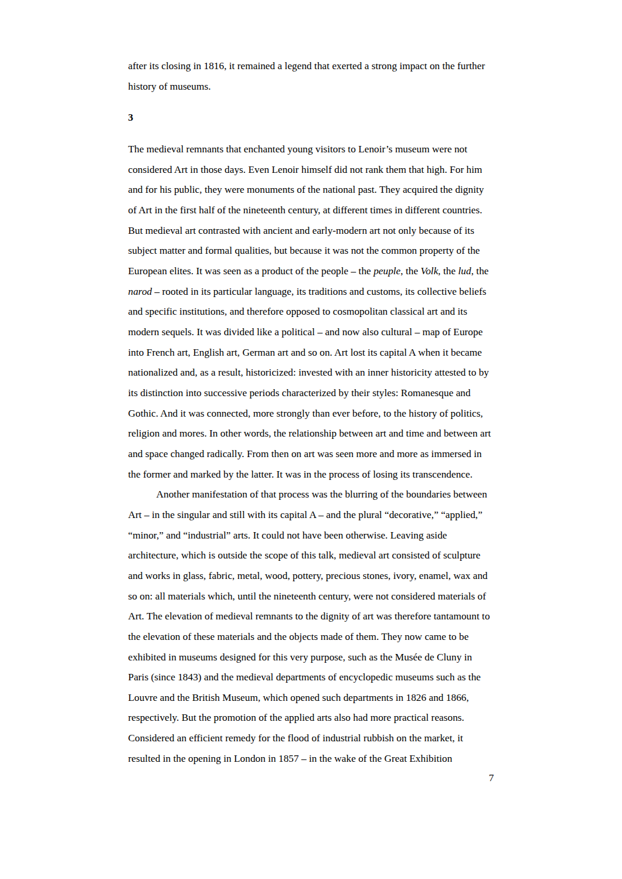after its closing in 1816, it remained a legend that exerted a strong impact on the further history of museums.
3
The medieval remnants that enchanted young visitors to Lenoir’s museum were not considered Art in those days. Even Lenoir himself did not rank them that high. For him and for his public, they were monuments of the national past. They acquired the dignity of Art in the first half of the nineteenth century, at different times in different countries. But medieval art contrasted with ancient and early-modern art not only because of its subject matter and formal qualities, but because it was not the common property of the European elites. It was seen as a product of the people – the peuple, the Volk, the lud, the narod – rooted in its particular language, its traditions and customs, its collective beliefs and specific institutions, and therefore opposed to cosmopolitan classical art and its modern sequels. It was divided like a political – and now also cultural – map of Europe into French art, English art, German art and so on. Art lost its capital A when it became nationalized and, as a result, historicized: invested with an inner historicity attested to by its distinction into successive periods characterized by their styles: Romanesque and Gothic. And it was connected, more strongly than ever before, to the history of politics, religion and mores. In other words, the relationship between art and time and between art and space changed radically. From then on art was seen more and more as immersed in the former and marked by the latter. It was in the process of losing its transcendence.
Another manifestation of that process was the blurring of the boundaries between Art – in the singular and still with its capital A – and the plural “decorative,” “applied,” “minor,” and “industrial” arts. It could not have been otherwise. Leaving aside architecture, which is outside the scope of this talk, medieval art consisted of sculpture and works in glass, fabric, metal, wood, pottery, precious stones, ivory, enamel, wax and so on: all materials which, until the nineteenth century, were not considered materials of Art. The elevation of medieval remnants to the dignity of art was therefore tantamount to the elevation of these materials and the objects made of them. They now came to be exhibited in museums designed for this very purpose, such as the Musée de Cluny in Paris (since 1843) and the medieval departments of encyclopedic museums such as the Louvre and the British Museum, which opened such departments in 1826 and 1866, respectively. But the promotion of the applied arts also had more practical reasons. Considered an efficient remedy for the flood of industrial rubbish on the market, it resulted in the opening in London in 1857 – in the wake of the Great Exhibition
7